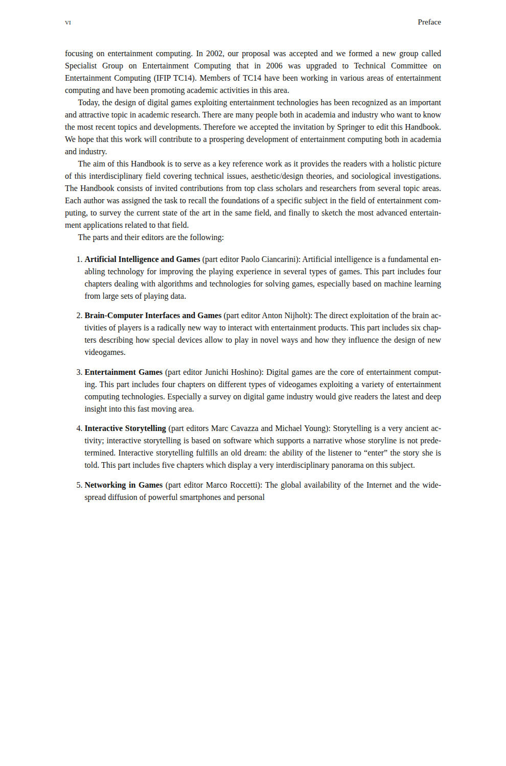vi Preface
focusing on entertainment computing. In 2002, our proposal was accepted and we formed a new group called Specialist Group on Entertainment Computing that in 2006 was upgraded to Technical Committee on Entertainment Computing (IFIP TC14). Members of TC14 have been working in various areas of entertainment computing and have been promoting academic activities in this area.
Today, the design of digital games exploiting entertainment technologies has been recognized as an important and attractive topic in academic research. There are many people both in academia and industry who want to know the most recent topics and developments. Therefore we accepted the invitation by Springer to edit this Handbook. We hope that this work will contribute to a prospering development of entertainment computing both in academia and industry.
The aim of this Handbook is to serve as a key reference work as it provides the readers with a holistic picture of this interdisciplinary field covering technical issues, aesthetic/design theories, and sociological investigations. The Handbook consists of invited contributions from top class scholars and researchers from several topic areas. Each author was assigned the task to recall the foundations of a specific subject in the field of entertainment computing, to survey the current state of the art in the same field, and finally to sketch the most advanced entertainment applications related to that field.
The parts and their editors are the following:
Artificial Intelligence and Games (part editor Paolo Ciancarini): Artificial intelligence is a fundamental enabling technology for improving the playing experience in several types of games. This part includes four chapters dealing with algorithms and technologies for solving games, especially based on machine learning from large sets of playing data.
Brain-Computer Interfaces and Games (part editor Anton Nijholt): The direct exploitation of the brain activities of players is a radically new way to interact with entertainment products. This part includes six chapters describing how special devices allow to play in novel ways and how they influence the design of new videogames.
Entertainment Games (part editor Junichi Hoshino): Digital games are the core of entertainment computing. This part includes four chapters on different types of videogames exploiting a variety of entertainment computing technologies. Especially a survey on digital game industry would give readers the latest and deep insight into this fast moving area.
Interactive Storytelling (part editors Marc Cavazza and Michael Young): Storytelling is a very ancient activity; interactive storytelling is based on software which supports a narrative whose storyline is not predetermined. Interactive storytelling fulfills an old dream: the ability of the listener to “enter” the story she is told. This part includes five chapters which display a very interdisciplinary panorama on this subject.
Networking in Games (part editor Marco Roccetti): The global availability of the Internet and the widespread diffusion of powerful smartphones and personal